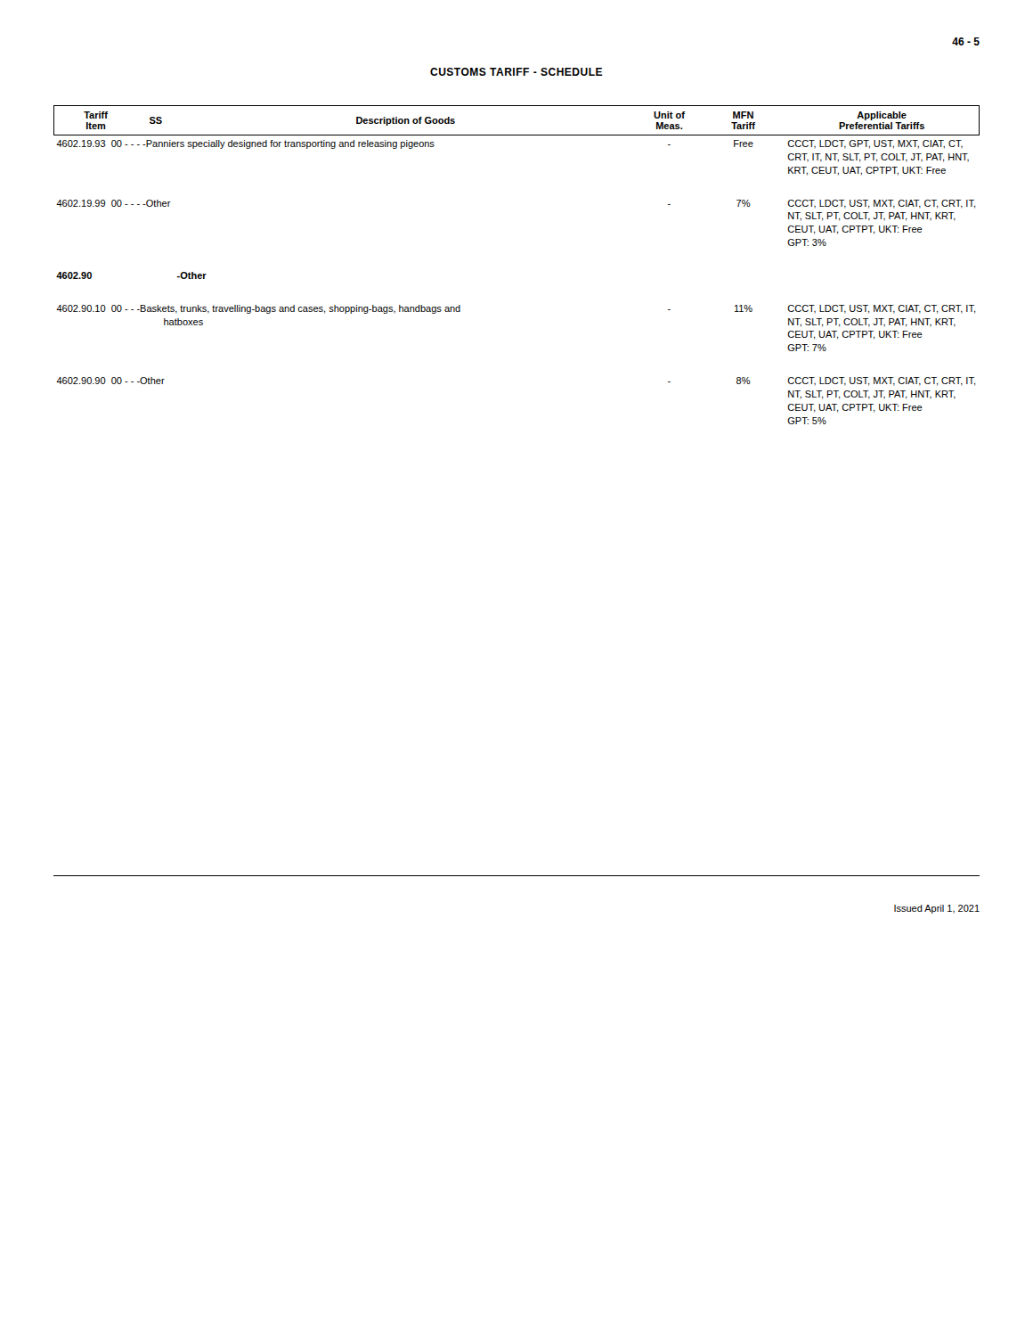46 - 5
CUSTOMS TARIFF - SCHEDULE
| Tariff Item | SS | Description of Goods | Unit of Meas. | MFN Tariff | Applicable Preferential Tariffs |
| --- | --- | --- | --- | --- | --- |
| 4602.19.93 00 - - - -Panniers specially designed for transporting and releasing pigeons | - | Free | CCCT, LDCT, GPT, UST, MXT, CIAT, CT, CRT, IT, NT, SLT, PT, COLT, JT, PAT, HNT, KRT, CEUT, UAT, CPTPT, UKT: Free |
| 4602.19.99 00 - - - -Other | - | 7% | CCCT, LDCT, UST, MXT, CIAT, CT, CRT, IT, NT, SLT, PT, COLT, JT, PAT, HNT, KRT, CEUT, UAT, CPTPT, UKT: Free GPT: 3% |
| 4602.90 | | -Other | | | |
| 4602.90.10 00 - - -Baskets, trunks, travelling-bags and cases, shopping-bags, handbags and hatboxes | - | 11% | CCCT, LDCT, UST, MXT, CIAT, CT, CRT, IT, NT, SLT, PT, COLT, JT, PAT, HNT, KRT, CEUT, UAT, CPTPT, UKT: Free GPT: 7% |
| 4602.90.90 00 - - -Other | - | 8% | CCCT, LDCT, UST, MXT, CIAT, CT, CRT, IT, NT, SLT, PT, COLT, JT, PAT, HNT, KRT, CEUT, UAT, CPTPT, UKT: Free GPT: 5% |
Issued April 1, 2021